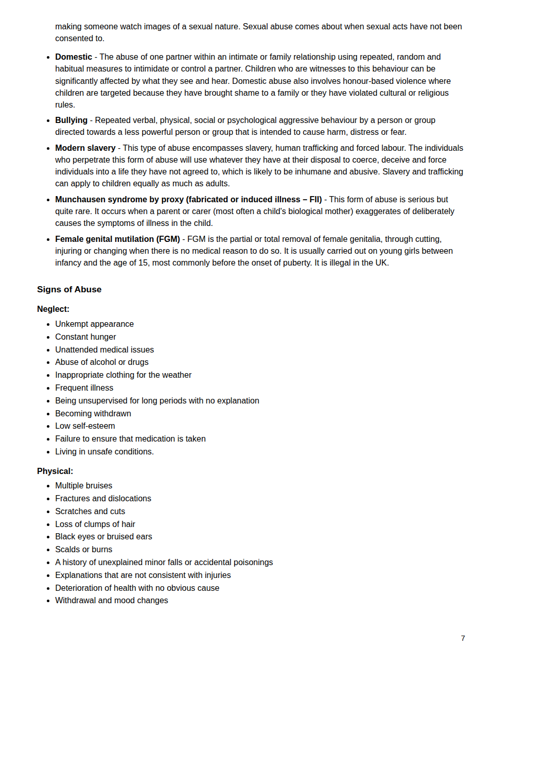making someone watch images of a sexual nature. Sexual abuse comes about when sexual acts have not been consented to.
Domestic - The abuse of one partner within an intimate or family relationship using repeated, random and habitual measures to intimidate or control a partner. Children who are witnesses to this behaviour can be significantly affected by what they see and hear. Domestic abuse also involves honour-based violence where children are targeted because they have brought shame to a family or they have violated cultural or religious rules.
Bullying - Repeated verbal, physical, social or psychological aggressive behaviour by a person or group directed towards a less powerful person or group that is intended to cause harm, distress or fear.
Modern slavery - This type of abuse encompasses slavery, human trafficking and forced labour. The individuals who perpetrate this form of abuse will use whatever they have at their disposal to coerce, deceive and force individuals into a life they have not agreed to, which is likely to be inhumane and abusive. Slavery and trafficking can apply to children equally as much as adults.
Munchausen syndrome by proxy (fabricated or induced illness – FII) - This form of abuse is serious but quite rare. It occurs when a parent or carer (most often a child's biological mother) exaggerates of deliberately causes the symptoms of illness in the child.
Female genital mutilation (FGM) - FGM is the partial or total removal of female genitalia, through cutting, injuring or changing when there is no medical reason to do so. It is usually carried out on young girls between infancy and the age of 15, most commonly before the onset of puberty. It is illegal in the UK.
Signs of Abuse
Neglect:
Unkempt appearance
Constant hunger
Unattended medical issues
Abuse of alcohol or drugs
Inappropriate clothing for the weather
Frequent illness
Being unsupervised for long periods with no explanation
Becoming withdrawn
Low self-esteem
Failure to ensure that medication is taken
Living in unsafe conditions.
Physical:
Multiple bruises
Fractures and dislocations
Scratches and cuts
Loss of clumps of hair
Black eyes or bruised ears
Scalds or burns
A history of unexplained minor falls or accidental poisonings
Explanations that are not consistent with injuries
Deterioration of health with no obvious cause
Withdrawal and mood changes
7